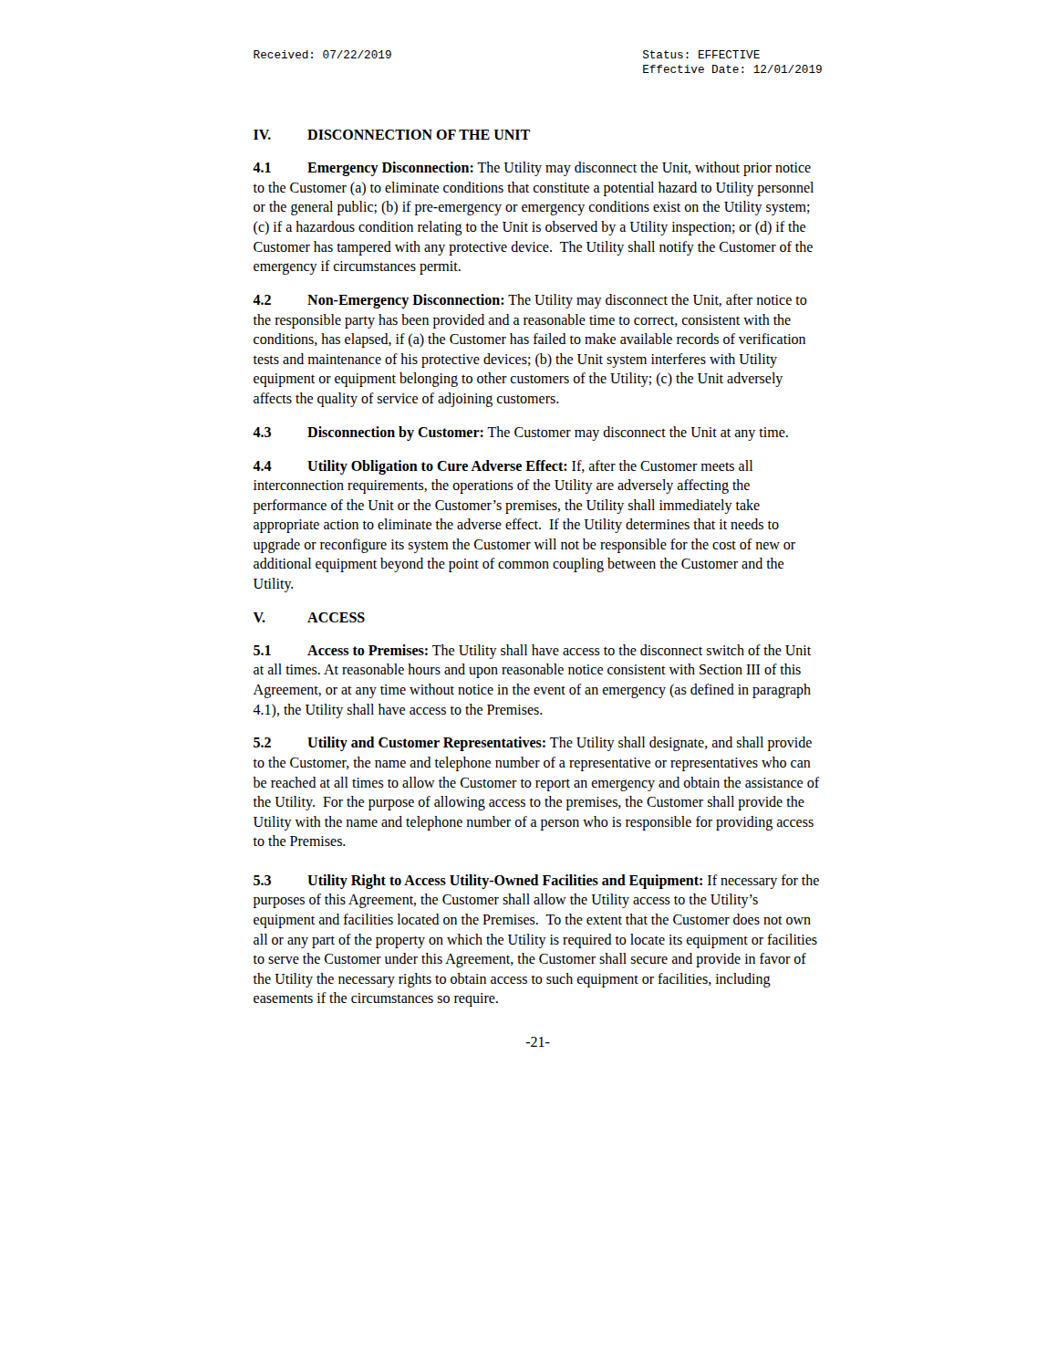Received: 07/22/2019
Status: EFFECTIVE
Effective Date: 12/01/2019
IV. DISCONNECTION OF THE UNIT
4.1 Emergency Disconnection: The Utility may disconnect the Unit, without prior notice to the Customer (a) to eliminate conditions that constitute a potential hazard to Utility personnel or the general public; (b) if pre-emergency or emergency conditions exist on the Utility system; (c) if a hazardous condition relating to the Unit is observed by a Utility inspection; or (d) if the Customer has tampered with any protective device. The Utility shall notify the Customer of the emergency if circumstances permit.
4.2 Non-Emergency Disconnection: The Utility may disconnect the Unit, after notice to the responsible party has been provided and a reasonable time to correct, consistent with the conditions, has elapsed, if (a) the Customer has failed to make available records of verification tests and maintenance of his protective devices; (b) the Unit system interferes with Utility equipment or equipment belonging to other customers of the Utility; (c) the Unit adversely affects the quality of service of adjoining customers.
4.3 Disconnection by Customer: The Customer may disconnect the Unit at any time.
4.4 Utility Obligation to Cure Adverse Effect: If, after the Customer meets all interconnection requirements, the operations of the Utility are adversely affecting the performance of the Unit or the Customer’s premises, the Utility shall immediately take appropriate action to eliminate the adverse effect. If the Utility determines that it needs to upgrade or reconfigure its system the Customer will not be responsible for the cost of new or additional equipment beyond the point of common coupling between the Customer and the Utility.
V. ACCESS
5.1 Access to Premises: The Utility shall have access to the disconnect switch of the Unit at all times. At reasonable hours and upon reasonable notice consistent with Section III of this Agreement, or at any time without notice in the event of an emergency (as defined in paragraph 4.1), the Utility shall have access to the Premises.
5.2 Utility and Customer Representatives: The Utility shall designate, and shall provide to the Customer, the name and telephone number of a representative or representatives who can be reached at all times to allow the Customer to report an emergency and obtain the assistance of the Utility. For the purpose of allowing access to the premises, the Customer shall provide the Utility with the name and telephone number of a person who is responsible for providing access to the Premises.
5.3 Utility Right to Access Utility-Owned Facilities and Equipment: If necessary for the purposes of this Agreement, the Customer shall allow the Utility access to the Utility’s equipment and facilities located on the Premises. To the extent that the Customer does not own all or any part of the property on which the Utility is required to locate its equipment or facilities to serve the Customer under this Agreement, the Customer shall secure and provide in favor of the Utility the necessary rights to obtain access to such equipment or facilities, including easements if the circumstances so require.
-21-